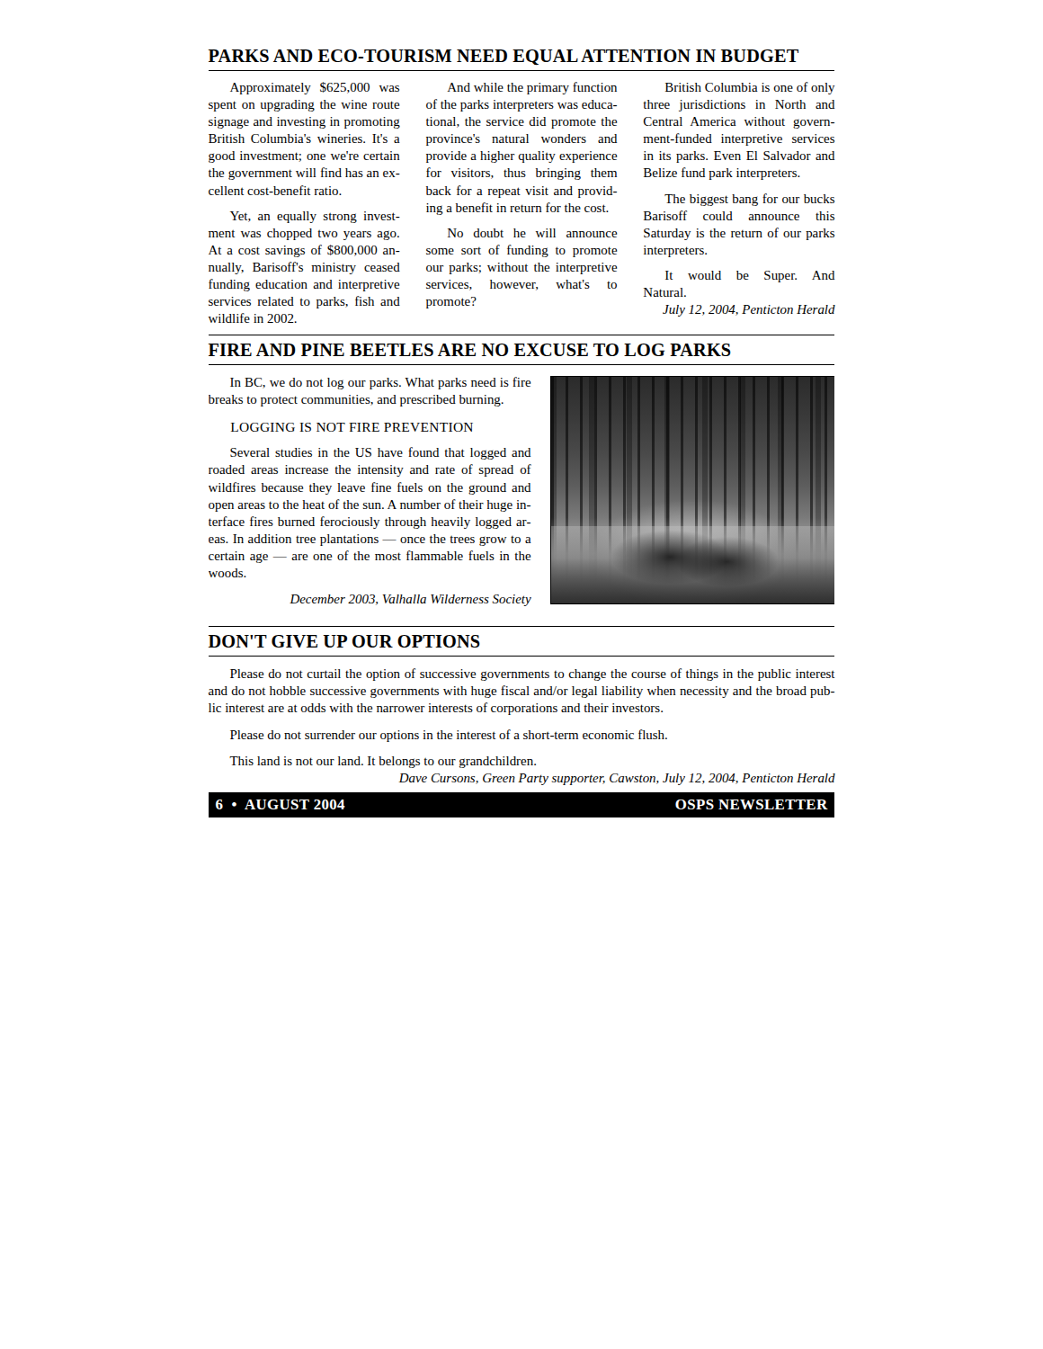Parks and Eco-Tourism Need Equal Attention in Budget
Approximately $625,000 was spent on upgrading the wine route signage and investing in promoting British Columbia's wineries. It's a good investment; one we're certain the government will find has an excellent cost-benefit ratio.
Yet, an equally strong investment was chopped two years ago. At a cost savings of $800,000 annually, Barisoff's ministry ceased funding education and interpretive services related to parks, fish and wildlife in 2002.
And while the primary function of the parks interpreters was educational, the service did promote the province's natural wonders and provide a higher quality experience for visitors, thus bringing them back for a repeat visit and providing a benefit in return for the cost.
No doubt he will announce some sort of funding to promote our parks; without the interpretive services, however, what's to promote?
British Columbia is one of only three jurisdictions in North and Central America without government-funded interpretive services in its parks. Even El Salvador and Belize fund park interpreters.
The biggest bang for our bucks Barisoff could announce this Saturday is the return of our parks interpreters.
It would be Super. And Natural.
July 12, 2004, Penticton Herald
Fire and Pine Beetles Are No Excuse to Log Parks
In BC, we do not log our parks. What parks need is fire breaks to protect communities, and prescribed burning.
LOGGING IS NOT FIRE PREVENTION
Several studies in the US have found that logged and roaded areas increase the intensity and rate of spread of wildfires because they leave fine fuels on the ground and open areas to the heat of the sun. A number of their huge interface fires burned ferociously through heavily logged areas. In addition tree plantations — once the trees grow to a certain age — are one of the most flammable fuels in the woods.
December 2003, Valhalla Wilderness Society
Don't Give Up Our Options
Please do not curtail the option of successive governments to change the course of things in the public interest and do not hobble successive governments with huge fiscal and/or legal liability when necessity and the broad public interest are at odds with the narrower interests of corporations and their investors.
Please do not surrender our options in the interest of a short-term economic flush.
This land is not our land. It belongs to our grandchildren.
Dave Cursons, Green Party supporter, Cawston, July 12, 2004, Penticton Herald
6 • AUGUST 2004 OSPS NEWSLETTER